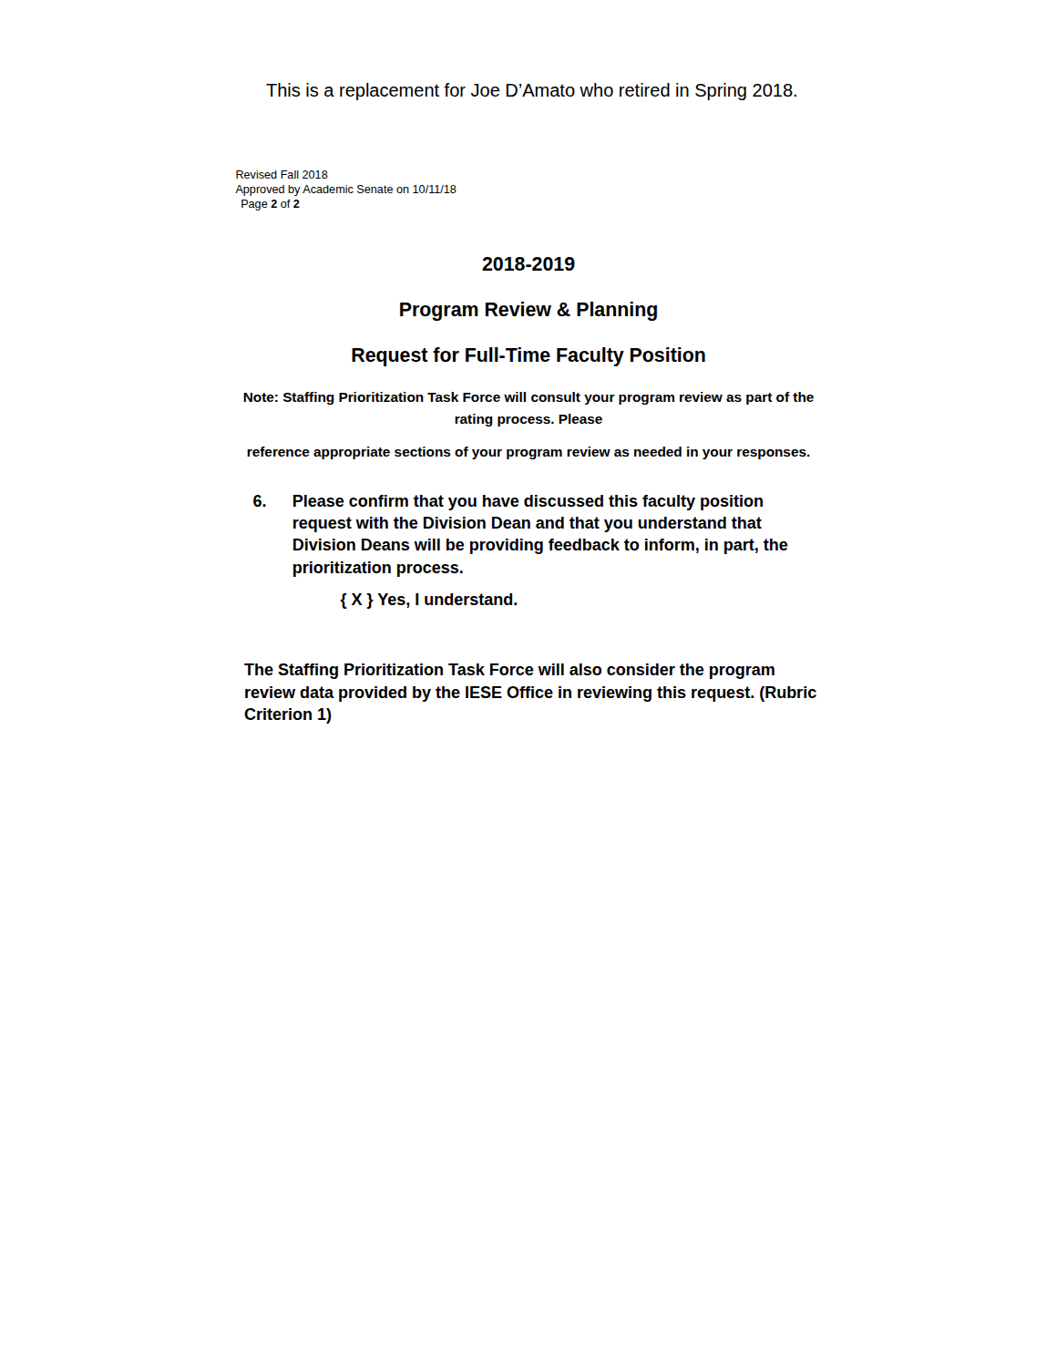This is a replacement for Joe D’Amato who retired in Spring 2018.
Revised Fall 2018
Approved by Academic Senate on 10/11/18
Page 2 of 2
2018-2019
Program Review & Planning
Request for Full-Time Faculty Position
Note: Staffing Prioritization Task Force will consult your program review as part of the rating process. Please reference appropriate sections of your program review as needed in your responses.
6. Please confirm that you have discussed this faculty position request with the Division Dean and that you understand that Division Deans will be providing feedback to inform, in part, the prioritization process. { X } Yes, I understand.
The Staffing Prioritization Task Force will also consider the program review data provided by the IESE Office in reviewing this request. (Rubric Criterion 1)